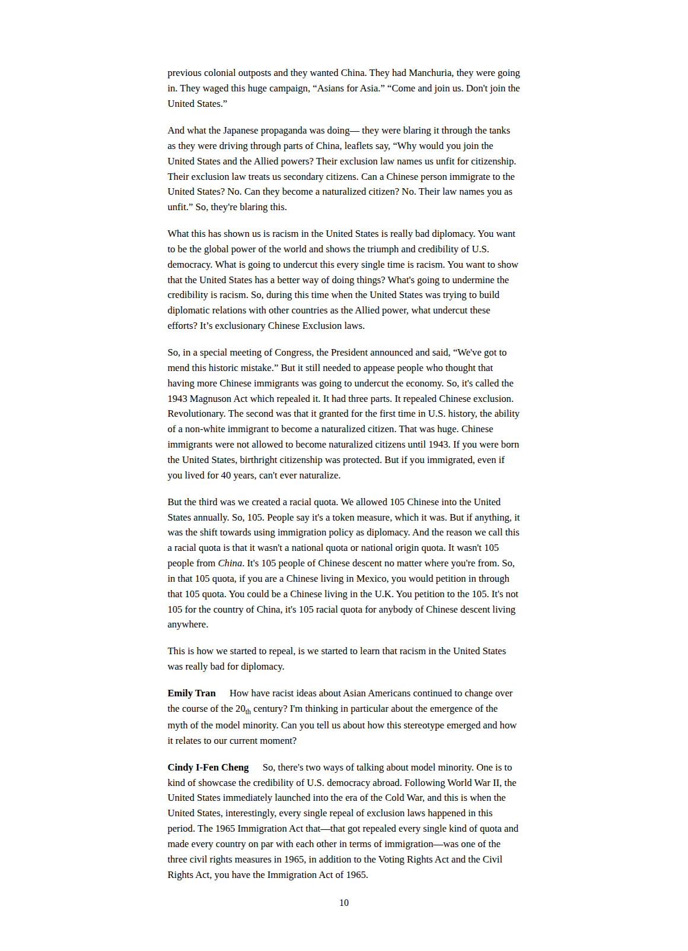previous colonial outposts and they wanted China. They had Manchuria, they were going in. They waged this huge campaign, “Asians for Asia.” “Come and join us. Don't join the United States.”
And what the Japanese propaganda was doing— they were blaring it through the tanks as they were driving through parts of China, leaflets say, “Why would you join the United States and the Allied powers? Their exclusion law names us unfit for citizenship. Their exclusion law treats us secondary citizens. Can a Chinese person immigrate to the United States? No. Can they become a naturalized citizen? No. Their law names you as unfit.” So, they're blaring this.
What this has shown us is racism in the United States is really bad diplomacy. You want to be the global power of the world and shows the triumph and credibility of U.S. democracy. What is going to undercut this every single time is racism. You want to show that the United States has a better way of doing things? What's going to undermine the credibility is racism. So, during this time when the United States was trying to build diplomatic relations with other countries as the Allied power, what undercut these efforts? It’s exclusionary Chinese Exclusion laws.
So, in a special meeting of Congress, the President announced and said, “We've got to mend this historic mistake.” But it still needed to appease people who thought that having more Chinese immigrants was going to undercut the economy. So, it's called the 1943 Magnuson Act which repealed it. It had three parts. It repealed Chinese exclusion. Revolutionary. The second was that it granted for the first time in U.S. history, the ability of a non-white immigrant to become a naturalized citizen. That was huge. Chinese immigrants were not allowed to become naturalized citizens until 1943. If you were born the United States, birthright citizenship was protected. But if you immigrated, even if you lived for 40 years, can't ever naturalize.
But the third was we created a racial quota. We allowed 105 Chinese into the United States annually. So, 105. People say it's a token measure, which it was. But if anything, it was the shift towards using immigration policy as diplomacy. And the reason we call this a racial quota is that it wasn't a national quota or national origin quota. It wasn't 105 people from China. It's 105 people of Chinese descent no matter where you're from. So, in that 105 quota, if you are a Chinese living in Mexico, you would petition in through that 105 quota. You could be a Chinese living in the U.K. You petition to the 105. It's not 105 for the country of China, it's 105 racial quota for anybody of Chinese descent living anywhere.
This is how we started to repeal, is we started to learn that racism in the United States was really bad for diplomacy.
Emily Tran How have racist ideas about Asian Americans continued to change over the course of the 20th century? I'm thinking in particular about the emergence of the myth of the model minority. Can you tell us about how this stereotype emerged and how it relates to our current moment?
Cindy I-Fen Cheng So, there's two ways of talking about model minority. One is to kind of showcase the credibility of U.S. democracy abroad. Following World War II, the United States immediately launched into the era of the Cold War, and this is when the United States, interestingly, every single repeal of exclusion laws happened in this period. The 1965 Immigration Act that—that got repealed every single kind of quota and made every country on par with each other in terms of immigration—was one of the three civil rights measures in 1965, in addition to the Voting Rights Act and the Civil Rights Act, you have the Immigration Act of 1965.
10